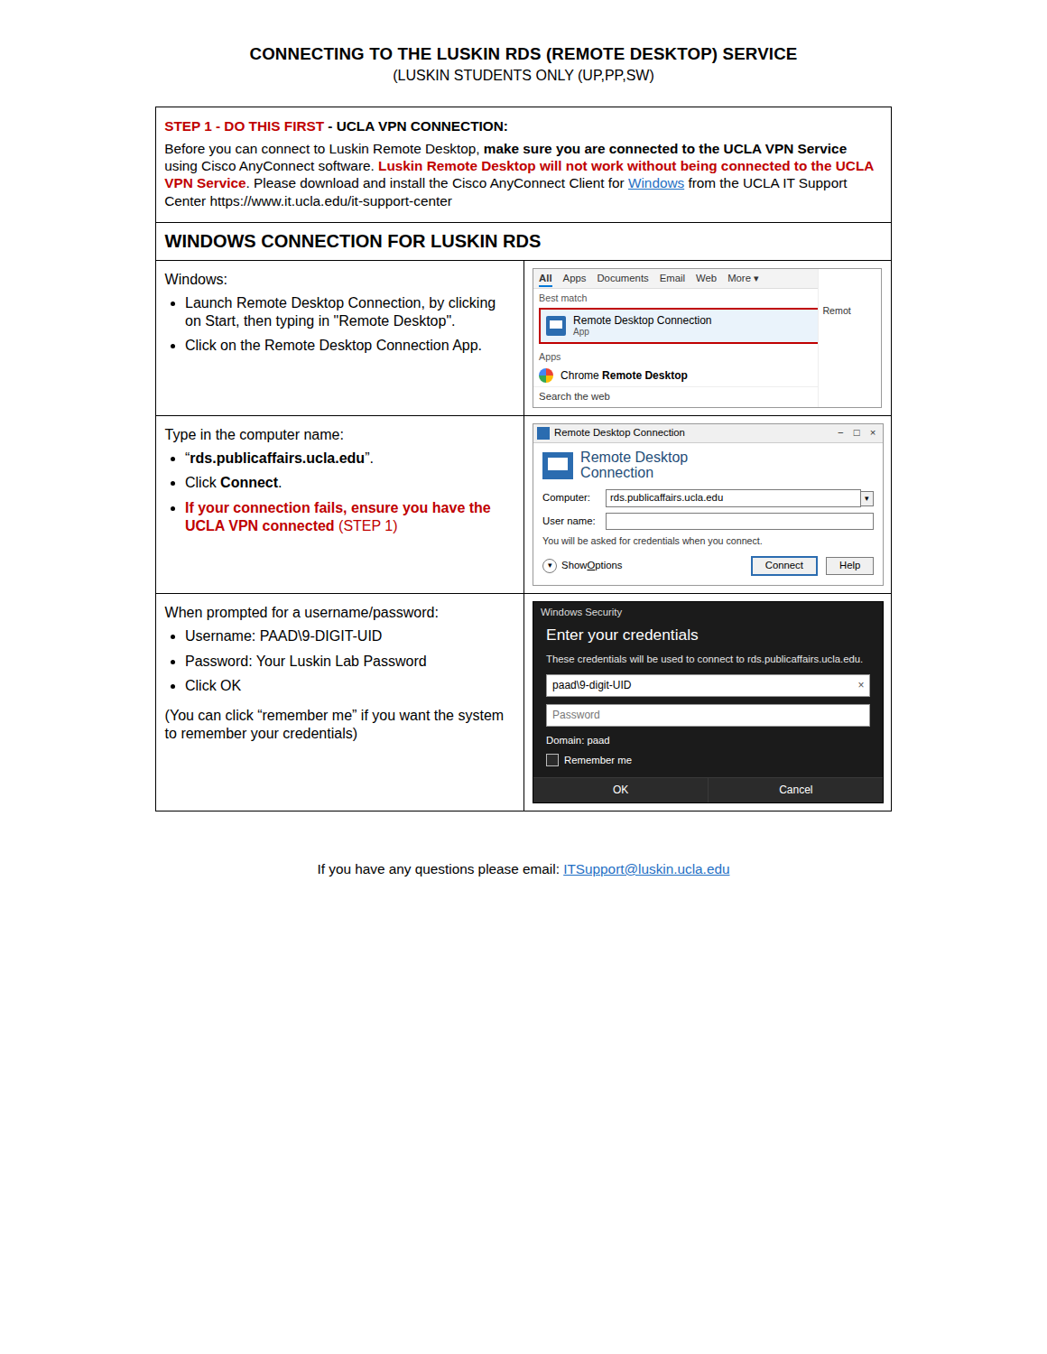CONNECTING TO THE LUSKIN RDS (REMOTE DESKTOP) SERVICE
(LUSKIN STUDENTS ONLY (UP,PP,SW)
| STEP 1 - DO THIS FIRST - UCLA VPN CONNECTION: Before you can connect to Luskin Remote Desktop, make sure you are connected to the UCLA VPN Service using Cisco AnyConnect software. Luskin Remote Desktop will not work without being connected to the UCLA VPN Service . Please download and install the Cisco AnyConnect Client for Windows from the UCLA IT Support Center https://www.it.ucla.edu/it-support-center |
| WINDOWS CONNECTION FOR LUSKIN RDS |
| Windows: Launch Remote Desktop Connection, by clicking on Start, then typing in "Remote Desktop". Click on the Remote Desktop Connection App. | All Apps Documents Email Web More ▾ Best match Remote Desktop Connection App Apps Chrome Remote Desktop › Search the web Remot |
| Type in the computer name: “ rds.publicaffairs.ucla.edu ”. Click Connect . If your connection fails, ensure you have the UCLA VPN connected (STEP 1) | Remote Desktop Connection − □ × Remote Desktop Connection Computer: rds.publicaffairs.ucla.edu ▾ User name: You will be asked for credentials when you connect. ▾ Show O ptions Connect Help |
| When prompted for a username/password: Username: PAAD\9-DIGIT-UID Password: Your Luskin Lab Password Click OK (You can click “remember me” if you want the system to remember your credentials) | Windows Security Enter your credentials These credentials will be used to connect to rds.publicaffairs.ucla.edu. paad\9-digit-UID × Password Domain: paad Remember me OK Cancel |
If you have any questions please email: ITSupport@luskin.ucla.edu